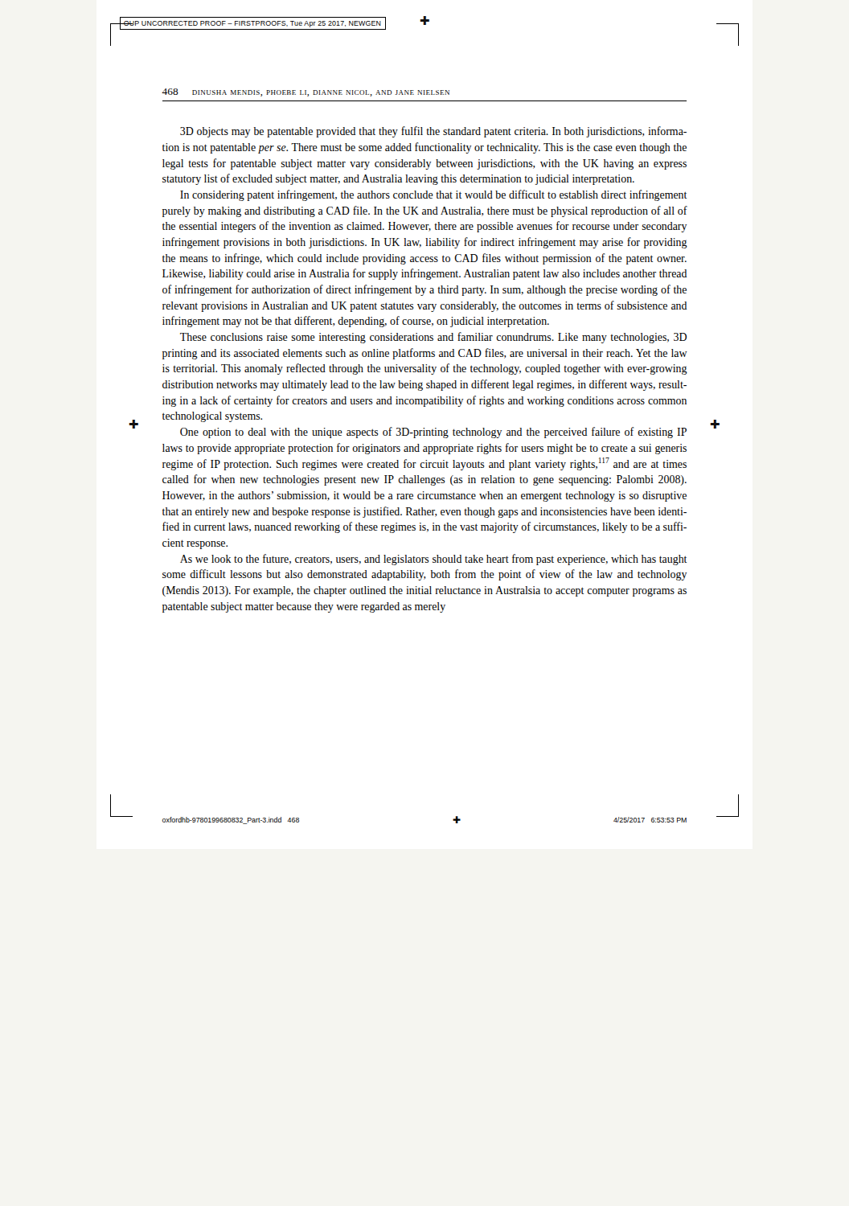OUP UNCORRECTED PROOF – FIRSTPROOFS, Tue Apr 25 2017, NEWGEN
✚
✚
✚
468 dinusha mendis, phoebe li, dianne nicol, and jane nielsen
3D objects may be patentable provided that they fulfil the standard patent criteria. In both jurisdictions, information is not patentable per se. There must be some added functionality or technicality. This is the case even though the legal tests for patentable subject matter vary considerably between jurisdictions, with the UK having an express statutory list of excluded subject matter, and Australia leaving this determination to judicial interpretation.
In considering patent infringement, the authors conclude that it would be difficult to establish direct infringement purely by making and distributing a CAD file. In the UK and Australia, there must be physical reproduction of all of the essential integers of the invention as claimed. However, there are possible avenues for recourse under secondary infringement provisions in both jurisdictions. In UK law, liability for indirect infringement may arise for providing the means to infringe, which could include providing access to CAD files without permission of the patent owner. Likewise, liability could arise in Australia for supply infringement. Australian patent law also includes another thread of infringement for authorization of direct infringement by a third party. In sum, although the precise wording of the relevant provisions in Australian and UK patent statutes vary considerably, the outcomes in terms of subsistence and infringement may not be that different, depending, of course, on judicial interpretation.
These conclusions raise some interesting considerations and familiar conundrums. Like many technologies, 3D printing and its associated elements such as online platforms and CAD files, are universal in their reach. Yet the law is territorial. This anomaly reflected through the universality of the technology, coupled together with ever-growing distribution networks may ultimately lead to the law being shaped in different legal regimes, in different ways, resulting in a lack of certainty for creators and users and incompatibility of rights and working conditions across common technological systems.
One option to deal with the unique aspects of 3D-printing technology and the perceived failure of existing IP laws to provide appropriate protection for originators and appropriate rights for users might be to create a sui generis regime of IP protection. Such regimes were created for circuit layouts and plant variety rights,117 and are at times called for when new technologies present new IP challenges (as in relation to gene sequencing: Palombi 2008). However, in the authors’ submission, it would be a rare circumstance when an emergent technology is so disruptive that an entirely new and bespoke response is justified. Rather, even though gaps and inconsistencies have been identified in current laws, nuanced reworking of these regimes is, in the vast majority of circumstances, likely to be a sufficient response.
As we look to the future, creators, users, and legislators should take heart from past experience, which has taught some difficult lessons but also demonstrated adaptability, both from the point of view of the law and technology (Mendis 2013). For example, the chapter outlined the initial reluctance in Australsia to accept computer programs as patentable subject matter because they were regarded as merely
oxfordhb-9780199680832_Part-3.indd 468 ✚ 4/25/2017 6:53:53 PM